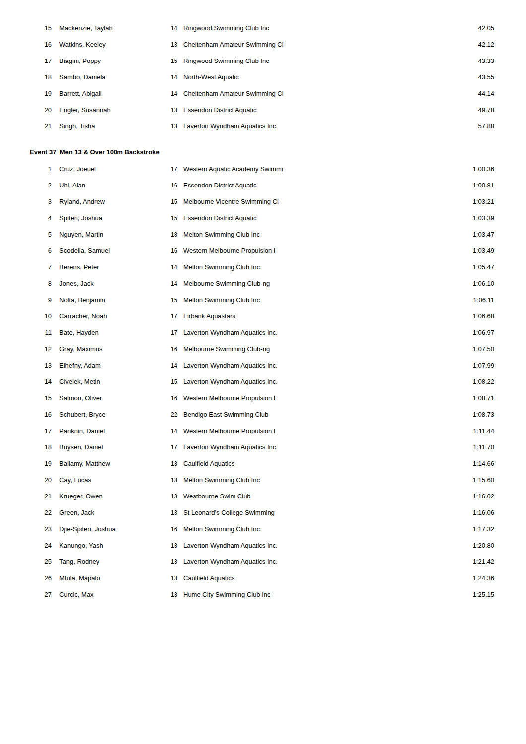| 15 | Mackenzie, Taylah | 14 | Ringwood Swimming Club Inc | 42.05 |
| 16 | Watkins, Keeley | 13 | Cheltenham Amateur Swimming Cl | 42.12 |
| 17 | Biagini, Poppy | 15 | Ringwood Swimming Club Inc | 43.33 |
| 18 | Sambo, Daniela | 14 | North-West Aquatic | 43.55 |
| 19 | Barrett, Abigail | 14 | Cheltenham Amateur Swimming Cl | 44.14 |
| 20 | Engler, Susannah | 13 | Essendon District Aquatic | 49.78 |
| 21 | Singh, Tisha | 13 | Laverton Wyndham Aquatics Inc. | 57.88 |
Event 37 Men 13 & Over 100m Backstroke
| 1 | Cruz, Joeuel | 17 | Western Aquatic Academy Swimmi | 1:00.36 |
| 2 | Uhi, Alan | 16 | Essendon District Aquatic | 1:00.81 |
| 3 | Ryland, Andrew | 15 | Melbourne Vicentre Swimming Cl | 1:03.21 |
| 4 | Spiteri, Joshua | 15 | Essendon District Aquatic | 1:03.39 |
| 5 | Nguyen, Martin | 18 | Melton Swimming Club Inc | 1:03.47 |
| 6 | Scodella, Samuel | 16 | Western Melbourne Propulsion I | 1:03.49 |
| 7 | Berens, Peter | 14 | Melton Swimming Club Inc | 1:05.47 |
| 8 | Jones, Jack | 14 | Melbourne Swimming Club-ng | 1:06.10 |
| 9 | Nolta, Benjamin | 15 | Melton Swimming Club Inc | 1:06.11 |
| 10 | Carracher, Noah | 17 | Firbank Aquastars | 1:06.68 |
| 11 | Bate, Hayden | 17 | Laverton Wyndham Aquatics Inc. | 1:06.97 |
| 12 | Gray, Maximus | 16 | Melbourne Swimming Club-ng | 1:07.50 |
| 13 | Elhefny, Adam | 14 | Laverton Wyndham Aquatics Inc. | 1:07.99 |
| 14 | Civelek, Metin | 15 | Laverton Wyndham Aquatics Inc. | 1:08.22 |
| 15 | Salmon, Oliver | 16 | Western Melbourne Propulsion I | 1:08.71 |
| 16 | Schubert, Bryce | 22 | Bendigo East Swimming Club | 1:08.73 |
| 17 | Panknin, Daniel | 14 | Western Melbourne Propulsion I | 1:11.44 |
| 18 | Buysen, Daniel | 17 | Laverton Wyndham Aquatics Inc. | 1:11.70 |
| 19 | Ballamy, Matthew | 13 | Caulfield Aquatics | 1:14.66 |
| 20 | Cay, Lucas | 13 | Melton Swimming Club Inc | 1:15.60 |
| 21 | Krueger, Owen | 13 | Westbourne Swim Club | 1:16.02 |
| 22 | Green, Jack | 13 | St Leonard's College Swimming | 1:16.06 |
| 23 | Djie-Spiteri, Joshua | 16 | Melton Swimming Club Inc | 1:17.32 |
| 24 | Kanungo, Yash | 13 | Laverton Wyndham Aquatics Inc. | 1:20.80 |
| 25 | Tang, Rodney | 13 | Laverton Wyndham Aquatics Inc. | 1:21.42 |
| 26 | Mfula, Mapalo | 13 | Caulfield Aquatics | 1:24.36 |
| 27 | Curcic, Max | 13 | Hume City Swimming Club Inc | 1:25.15 |